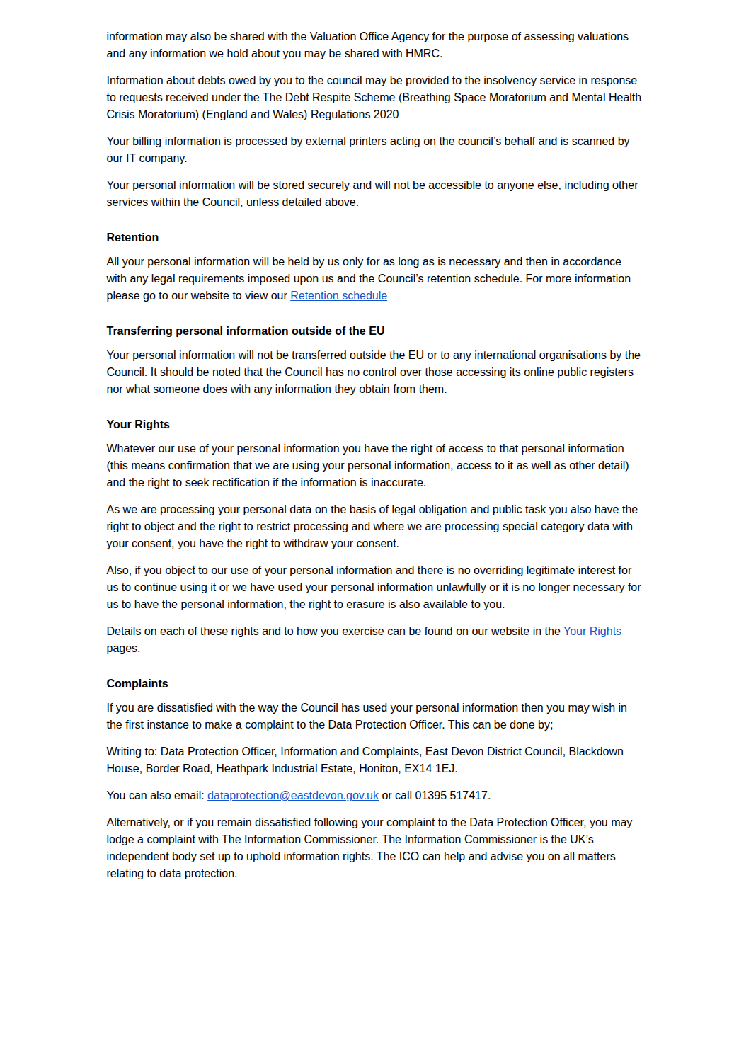information may also be shared with the Valuation Office Agency for the purpose of assessing valuations and any information we hold about you may be shared with HMRC.
Information about debts owed by you to the council may be provided to the insolvency service in response to requests received under the The Debt Respite Scheme (Breathing Space Moratorium and Mental Health Crisis Moratorium) (England and Wales) Regulations 2020
Your billing information is processed by external printers acting on the council’s behalf and is scanned by our IT company.
Your personal information will be stored securely and will not be accessible to anyone else, including other services within the Council, unless detailed above.
Retention
All your personal information will be held by us only for as long as is necessary and then in accordance with any legal requirements imposed upon us and the Council’s retention schedule. For more information please go to our website to view our Retention schedule
Transferring personal information outside of the EU
Your personal information will not be transferred outside the EU or to any international organisations by the Council. It should be noted that the Council has no control over those accessing its online public registers nor what someone does with any information they obtain from them.
Your Rights
Whatever our use of your personal information you have the right of access to that personal information (this means confirmation that we are using your personal information, access to it as well as other detail) and the right to seek rectification if the information is inaccurate.
As we are processing your personal data on the basis of legal obligation and public task you also have the right to object and the right to restrict processing and where we are processing special category data with your consent, you have the right to withdraw your consent.
Also, if you object to our use of your personal information and there is no overriding legitimate interest for us to continue using it or we have used your personal information unlawfully or it is no longer necessary for us to have the personal information, the right to erasure is also available to you.
Details on each of these rights and to how you exercise can be found on our website in the Your Rights pages.
Complaints
If you are dissatisfied with the way the Council has used your personal information then you may wish in the first instance to make a complaint to the Data Protection Officer. This can be done by;
Writing to: Data Protection Officer, Information and Complaints, East Devon District Council, Blackdown House, Border Road, Heathpark Industrial Estate, Honiton, EX14 1EJ.
You can also email: dataprotection@eastdevon.gov.uk or call 01395 517417.
Alternatively, or if you remain dissatisfied following your complaint to the Data Protection Officer, you may lodge a complaint with The Information Commissioner. The Information Commissioner is the UK’s independent body set up to uphold information rights. The ICO can help and advise you on all matters relating to data protection.